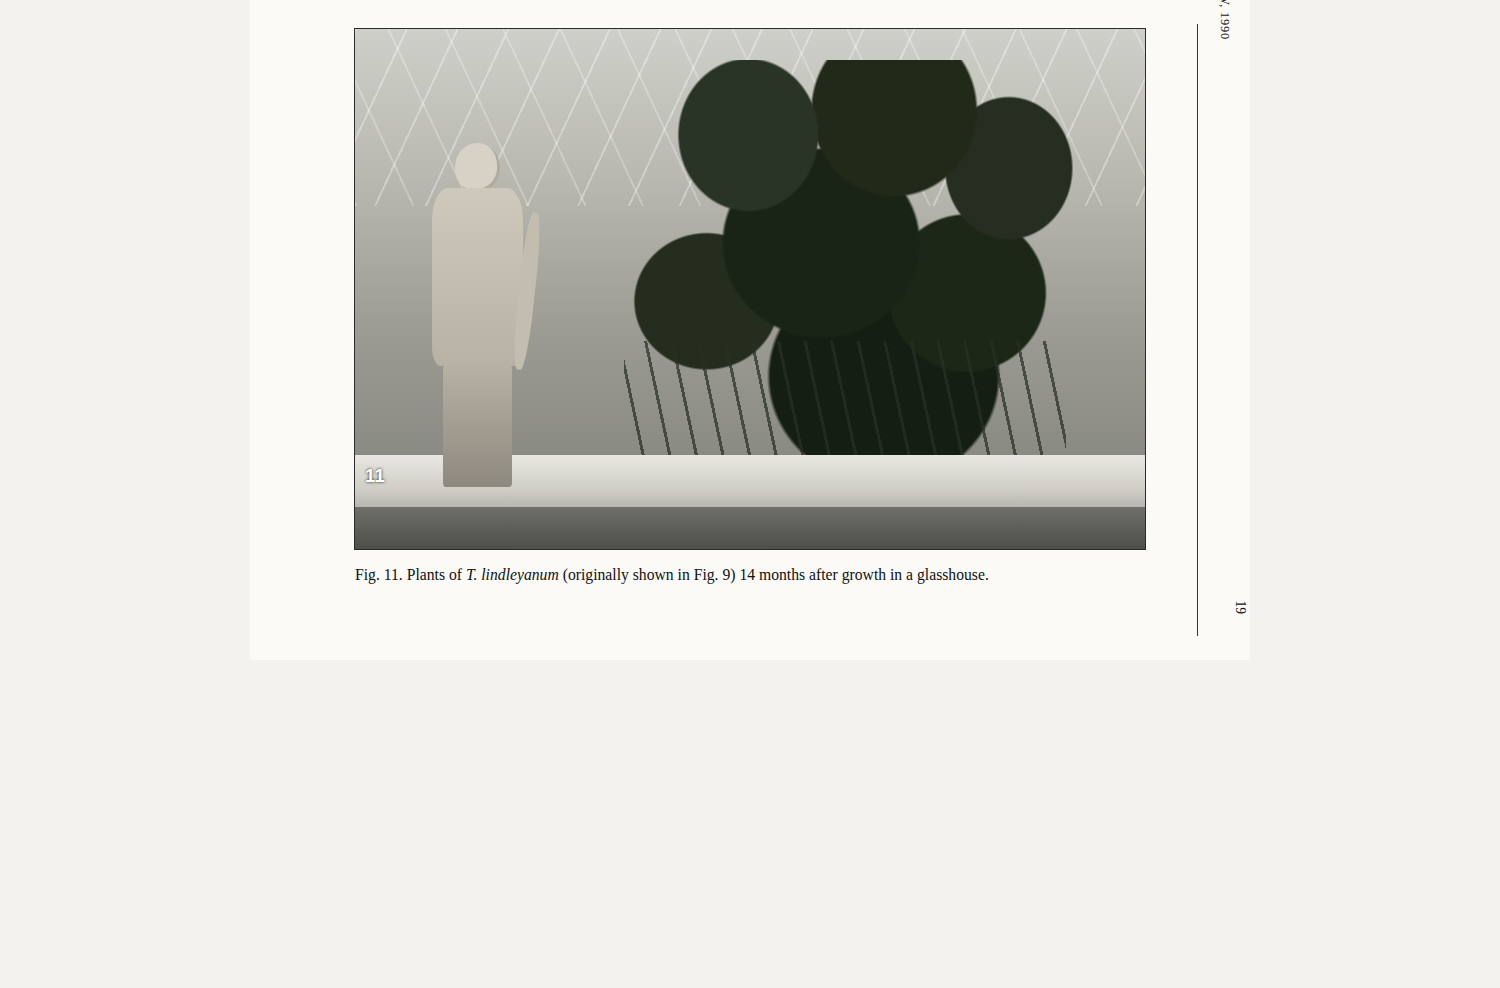Dorothy E. Shaw, 1990
19
11
Fig. 11. Plants of T. lindleyanum (originally shown in Fig. 9) 14 months after growth in a glasshouse.